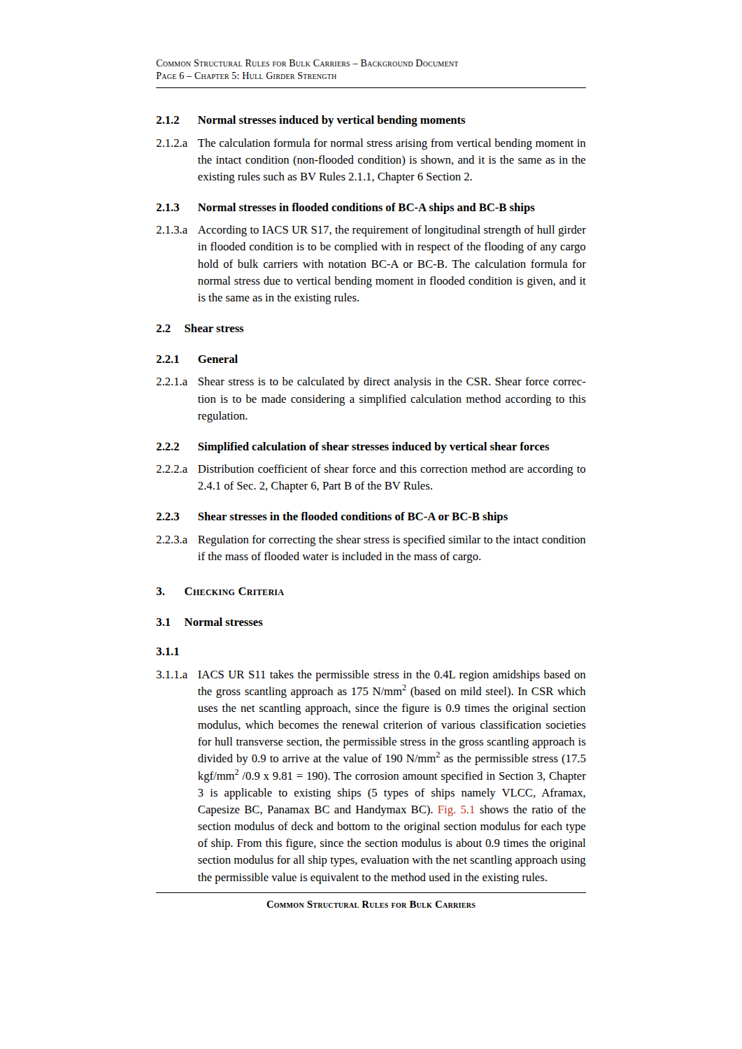Common Structural Rules for Bulk Carriers – Background Document Page 6 – Chapter 5: Hull Girder Strength
2.1.2 Normal stresses induced by vertical bending moments
2.1.2.a The calculation formula for normal stress arising from vertical bending moment in the intact condition (non-flooded condition) is shown, and it is the same as in the existing rules such as BV Rules 2.1.1, Chapter 6 Section 2.
2.1.3 Normal stresses in flooded conditions of BC-A ships and BC-B ships
2.1.3.a According to IACS UR S17, the requirement of longitudinal strength of hull girder in flooded condition is to be complied with in respect of the flooding of any cargo hold of bulk carriers with notation BC-A or BC-B. The calculation formula for normal stress due to vertical bending moment in flooded condition is given, and it is the same as in the existing rules.
2.2 Shear stress
2.2.1 General
2.2.1.a Shear stress is to be calculated by direct analysis in the CSR. Shear force correction is to be made considering a simplified calculation method according to this regulation.
2.2.2 Simplified calculation of shear stresses induced by vertical shear forces
2.2.2.a Distribution coefficient of shear force and this correction method are according to 2.4.1 of Sec. 2, Chapter 6, Part B of the BV Rules.
2.2.3 Shear stresses in the flooded conditions of BC-A or BC-B ships
2.2.3.a Regulation for correcting the shear stress is specified similar to the intact condition if the mass of flooded water is included in the mass of cargo.
3. Checking Criteria
3.1 Normal stresses
3.1.1
3.1.1.a IACS UR S11 takes the permissible stress in the 0.4L region amidships based on the gross scantling approach as 175 N/mm2 (based on mild steel). In CSR which uses the net scantling approach, since the figure is 0.9 times the original section modulus, which becomes the renewal criterion of various classification societies for hull transverse section, the permissible stress in the gross scantling approach is divided by 0.9 to arrive at the value of 190 N/mm2 as the permissible stress (17.5 kgf/mm2 /0.9 x 9.81 = 190). The corrosion amount specified in Section 3, Chapter 3 is applicable to existing ships (5 types of ships namely VLCC, Aframax, Capesize BC, Panamax BC and Handymax BC). Fig. 5.1 shows the ratio of the section modulus of deck and bottom to the original section modulus for each type of ship. From this figure, since the section modulus is about 0.9 times the original section modulus for all ship types, evaluation with the net scantling approach using the permissible value is equivalent to the method used in the existing rules.
Common Structural Rules for Bulk Carriers